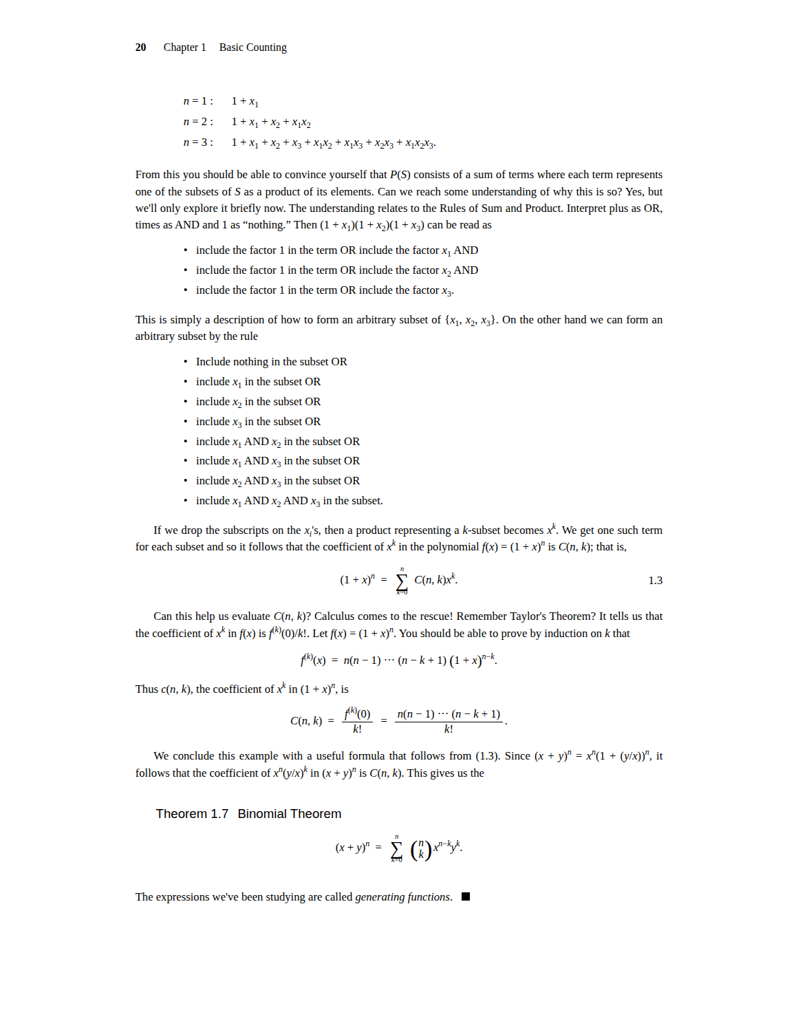20 Chapter 1 Basic Counting
| n = 1 : | 1 + x 1 |
| n = 2 : | 1 + x 1 + x 2 + x 1 x 2 |
| n = 3 : | 1 + x 1 + x 2 + x 3 + x 1 x 2 + x 1 x 3 + x 2 x 3 + x 1 x 2 x 3 . |
From this you should be able to convince yourself that P(S) consists of a sum of terms where each term represents one of the subsets of S as a product of its elements. Can we reach some understanding of why this is so? Yes, but we'll only explore it briefly now. The understanding relates to the Rules of Sum and Product. Interpret plus as OR, times as AND and 1 as “nothing.” Then (1 + x1)(1 + x2)(1 + x3) can be read as
include the factor 1 in the term OR include the factor x1 AND
include the factor 1 in the term OR include the factor x2 AND
include the factor 1 in the term OR include the factor x3.
This is simply a description of how to form an arbitrary subset of {x1, x2, x3}. On the other hand we can form an arbitrary subset by the rule
Include nothing in the subset OR
include x1 in the subset OR
include x2 in the subset OR
include x3 in the subset OR
include x1 AND x2 in the subset OR
include x1 AND x3 in the subset OR
include x2 AND x3 in the subset OR
include x1 AND x2 AND x3 in the subset.
If we drop the subscripts on the xi's, then a product representing a k-subset becomes xk. We get one such term for each subset and so it follows that the coefficient of xk in the polynomial f(x) = (1 + x)n is C(n, k); that is,
(1 + x)n = n ∑ k=0 C(n, k)xk. 1.3
Can this help us evaluate C(n, k)? Calculus comes to the rescue! Remember Taylor's Theorem? It tells us that the coefficient of xk in f(x) is f(k)(0)/k!. Let f(x) = (1 + x)n. You should be able to prove by induction on k that
f(k)(x) = n(n − 1) ··· (n − k + 1) (1 + x)n−k.
Thus c(n, k), the coefficient of xk in (1 + x)n, is
C(n, k) = f(k)(0) k! = n(n − 1) ··· (n − k + 1) k! .
We conclude this example with a useful formula that follows from (1.3). Since (x + y)n = xn(1 + (y/x))n, it follows that the coefficient of xn(y/x)k in (x + y)n is C(n, k). This gives us the
Theorem 1.7 Binomial Theorem
(x + y)n = n ∑ k=0 (nk) xn−kyk.
The expressions we've been studying are called generating functions.